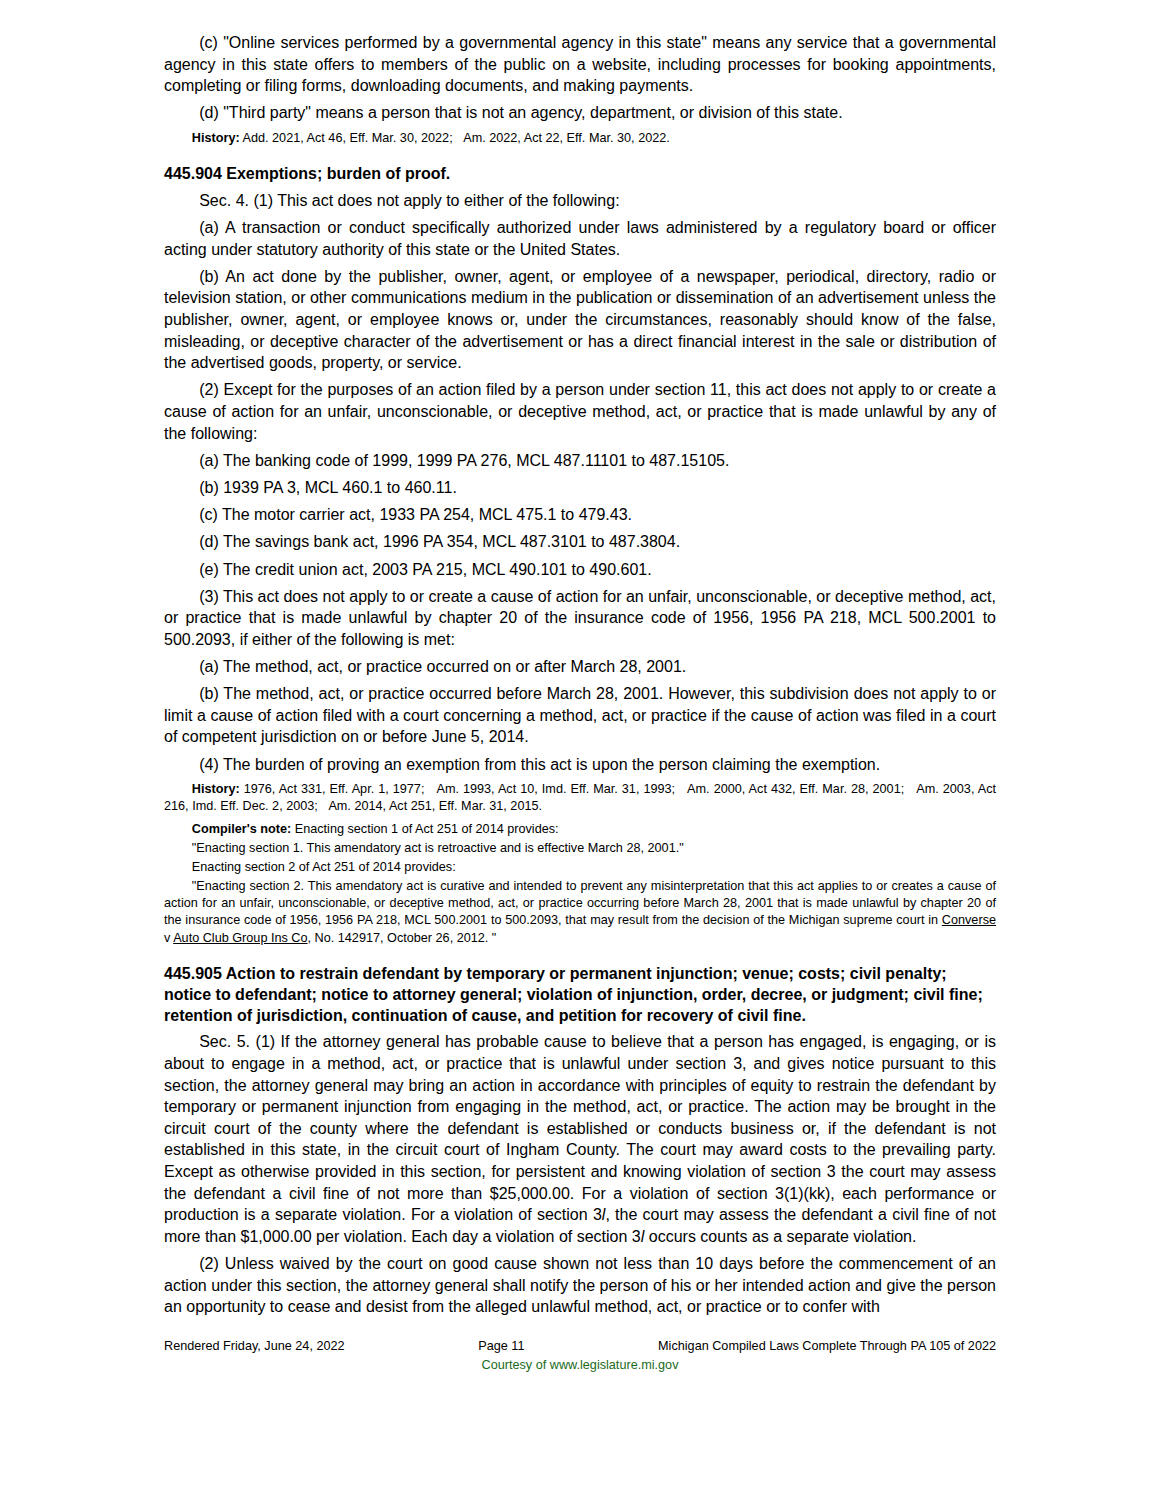(c) "Online services performed by a governmental agency in this state" means any service that a governmental agency in this state offers to members of the public on a website, including processes for booking appointments, completing or filing forms, downloading documents, and making payments.
(d) "Third party" means a person that is not an agency, department, or division of this state.
History: Add. 2021, Act 46, Eff. Mar. 30, 2022; Am. 2022, Act 22, Eff. Mar. 30, 2022.
445.904 Exemptions; burden of proof.
Sec. 4. (1) This act does not apply to either of the following:
(a) A transaction or conduct specifically authorized under laws administered by a regulatory board or officer acting under statutory authority of this state or the United States.
(b) An act done by the publisher, owner, agent, or employee of a newspaper, periodical, directory, radio or television station, or other communications medium in the publication or dissemination of an advertisement unless the publisher, owner, agent, or employee knows or, under the circumstances, reasonably should know of the false, misleading, or deceptive character of the advertisement or has a direct financial interest in the sale or distribution of the advertised goods, property, or service.
(2) Except for the purposes of an action filed by a person under section 11, this act does not apply to or create a cause of action for an unfair, unconscionable, or deceptive method, act, or practice that is made unlawful by any of the following:
(a) The banking code of 1999, 1999 PA 276, MCL 487.11101 to 487.15105.
(b) 1939 PA 3, MCL 460.1 to 460.11.
(c) The motor carrier act, 1933 PA 254, MCL 475.1 to 479.43.
(d) The savings bank act, 1996 PA 354, MCL 487.3101 to 487.3804.
(e) The credit union act, 2003 PA 215, MCL 490.101 to 490.601.
(3) This act does not apply to or create a cause of action for an unfair, unconscionable, or deceptive method, act, or practice that is made unlawful by chapter 20 of the insurance code of 1956, 1956 PA 218, MCL 500.2001 to 500.2093, if either of the following is met:
(a) The method, act, or practice occurred on or after March 28, 2001.
(b) The method, act, or practice occurred before March 28, 2001. However, this subdivision does not apply to or limit a cause of action filed with a court concerning a method, act, or practice if the cause of action was filed in a court of competent jurisdiction on or before June 5, 2014.
(4) The burden of proving an exemption from this act is upon the person claiming the exemption.
History: 1976, Act 331, Eff. Apr. 1, 1977; Am. 1993, Act 10, Imd. Eff. Mar. 31, 1993; Am. 2000, Act 432, Eff. Mar. 28, 2001; Am. 2003, Act 216, Imd. Eff. Dec. 2, 2003; Am. 2014, Act 251, Eff. Mar. 31, 2015.
Compiler's note: Enacting section 1 of Act 251 of 2014 provides:
"Enacting section 1. This amendatory act is retroactive and is effective March 28, 2001."
Enacting section 2 of Act 251 of 2014 provides:
"Enacting section 2. This amendatory act is curative and intended to prevent any misinterpretation that this act applies to or creates a cause of action for an unfair, unconscionable, or deceptive method, act, or practice occurring before March 28, 2001 that is made unlawful by chapter 20 of the insurance code of 1956, 1956 PA 218, MCL 500.2001 to 500.2093, that may result from the decision of the Michigan supreme court in Converse v Auto Club Group Ins Co, No. 142917, October 26, 2012. "
445.905 Action to restrain defendant by temporary or permanent injunction; venue; costs; civil penalty; notice to defendant; notice to attorney general; violation of injunction, order, decree, or judgment; civil fine; retention of jurisdiction, continuation of cause, and petition for recovery of civil fine.
Sec. 5. (1) If the attorney general has probable cause to believe that a person has engaged, is engaging, or is about to engage in a method, act, or practice that is unlawful under section 3, and gives notice pursuant to this section, the attorney general may bring an action in accordance with principles of equity to restrain the defendant by temporary or permanent injunction from engaging in the method, act, or practice. The action may be brought in the circuit court of the county where the defendant is established or conducts business or, if the defendant is not established in this state, in the circuit court of Ingham County. The court may award costs to the prevailing party. Except as otherwise provided in this section, for persistent and knowing violation of section 3 the court may assess the defendant a civil fine of not more than $25,000.00. For a violation of section 3(1)(kk), each performance or production is a separate violation. For a violation of section 3l, the court may assess the defendant a civil fine of not more than $1,000.00 per violation. Each day a violation of section 3l occurs counts as a separate violation.
(2) Unless waived by the court on good cause shown not less than 10 days before the commencement of an action under this section, the attorney general shall notify the person of his or her intended action and give the person an opportunity to cease and desist from the alleged unlawful method, act, or practice or to confer with
Rendered Friday, June 24, 2022 Page 11 Michigan Compiled Laws Complete Through PA 105 of 2022
Courtesy of www.legislature.mi.gov